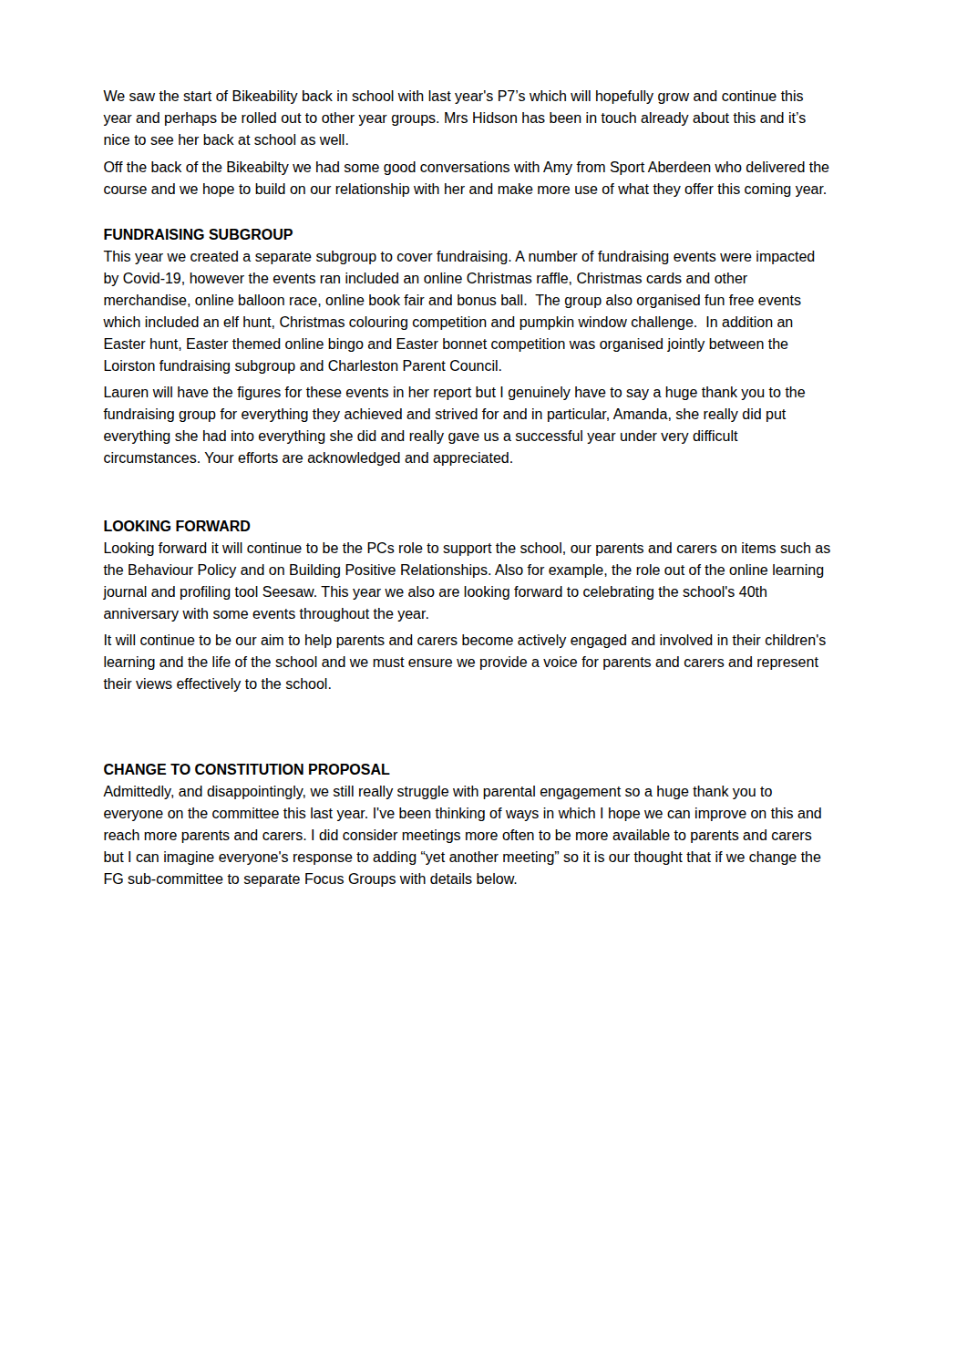We saw the start of Bikeability back in school with last year's P7’s which will hopefully grow and continue this year and perhaps be rolled out to other year groups. Mrs Hidson has been in touch already about this and it’s nice to see her back at school as well.
Off the back of the Bikeabilty we had some good conversations with Amy from Sport Aberdeen who delivered the course and we hope to build on our relationship with her and make more use of what they offer this coming year.
Fundraising Subgroup
This year we created a separate subgroup to cover fundraising. A number of fundraising events were impacted by Covid-19, however the events ran included an online Christmas raffle, Christmas cards and other merchandise, online balloon race, online book fair and bonus ball. The group also organised fun free events which included an elf hunt, Christmas colouring competition and pumpkin window challenge. In addition an Easter hunt, Easter themed online bingo and Easter bonnet competition was organised jointly between the Loirston fundraising subgroup and Charleston Parent Council.
Lauren will have the figures for these events in her report but I genuinely have to say a huge thank you to the fundraising group for everything they achieved and strived for and in particular, Amanda, she really did put everything she had into everything she did and really gave us a successful year under very difficult circumstances. Your efforts are acknowledged and appreciated.
Looking Forward
Looking forward it will continue to be the PCs role to support the school, our parents and carers on items such as the Behaviour Policy and on Building Positive Relationships. Also for example, the role out of the online learning journal and profiling tool Seesaw. This year we also are looking forward to celebrating the school's 40th anniversary with some events throughout the year.
It will continue to be our aim to help parents and carers become actively engaged and involved in their children's learning and the life of the school and we must ensure we provide a voice for parents and carers and represent their views effectively to the school.
Change to Constitution Proposal
Admittedly, and disappointingly, we still really struggle with parental engagement so a huge thank you to everyone on the committee this last year. I've been thinking of ways in which I hope we can improve on this and reach more parents and carers. I did consider meetings more often to be more available to parents and carers but I can imagine everyone's response to adding “yet another meeting” so it is our thought that if we change the FG sub-committee to separate Focus Groups with details below.